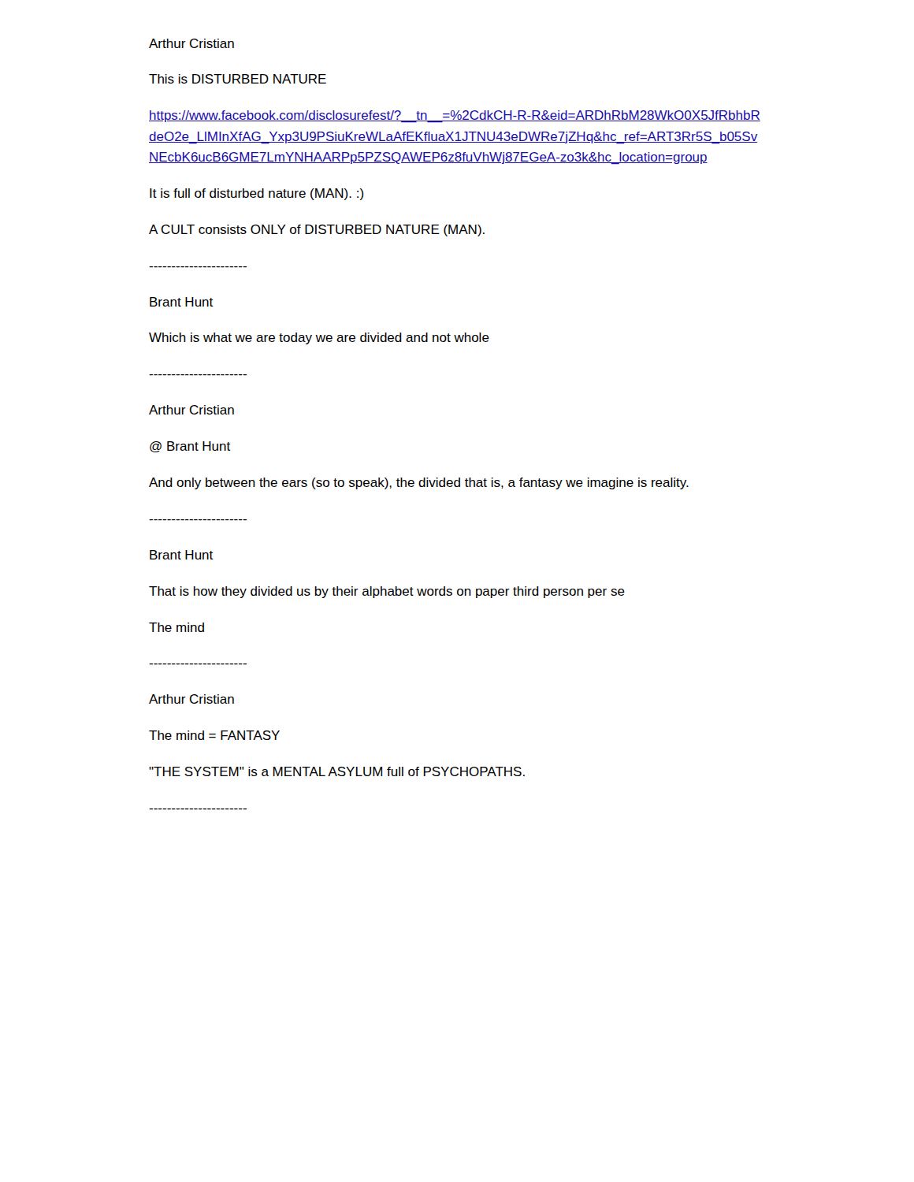Arthur Cristian
This is DISTURBED NATURE
https://www.facebook.com/disclosurefest/?__tn__=%2CdkCH-R-R&eid=ARDhRbM28WkO0X5JfRbhbRdeO2e_LlMInXfAG_Yxp3U9PSiuKreWLaAfEKfluaX1JTNU43eDWRe7jZHq&hc_ref=ART3Rr5S_b05SvNEcbK6ucB6GME7LmYNHAARPp5PZSQAWEP6z8fuVhWj87EGeA-zo3k&hc_location=group
It is full of disturbed nature (MAN). :)
A CULT consists ONLY of DISTURBED NATURE (MAN).
----------------------
Brant Hunt
Which is what we are today we are divided and not whole
----------------------
Arthur Cristian
@ Brant Hunt
And only between the ears (so to speak), the divided that is, a fantasy we imagine is reality.
----------------------
Brant Hunt
That is how they divided us by their alphabet words on paper third person per se
The mind
----------------------
Arthur Cristian
The mind = FANTASY
"THE SYSTEM" is a MENTAL ASYLUM full of PSYCHOPATHS.
----------------------